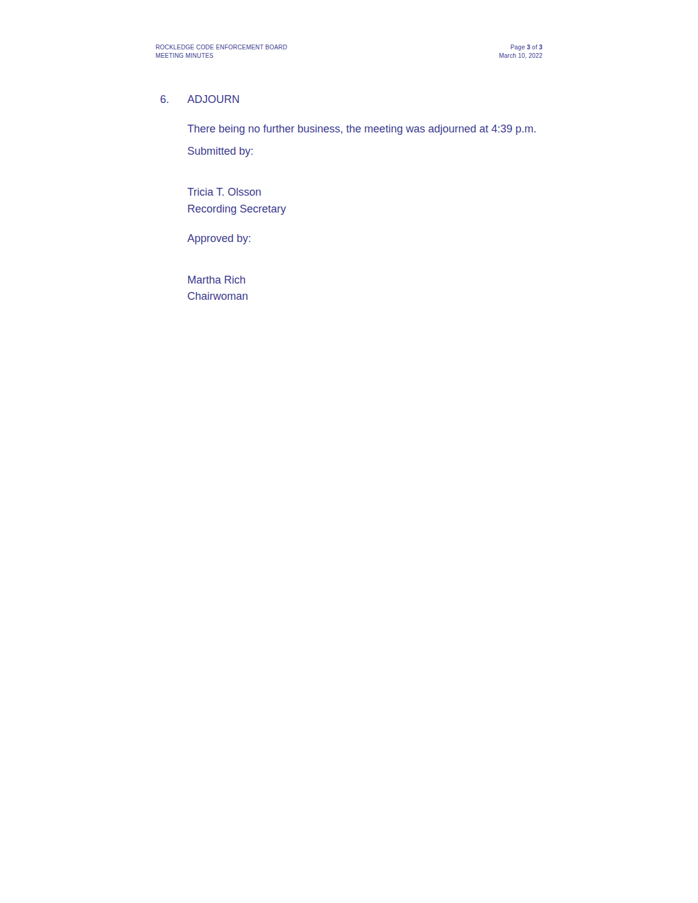ROCKLEDGE CODE ENFORCEMENT BOARD
MEETING MINUTES
Page 3 of 3
March 10, 2022
6. ADJOURN
There being no further business, the meeting was adjourned at 4:39 p.m.
Submitted by:
Tricia T. Olsson
Recording Secretary
Approved by:
Martha Rich
Chairwoman